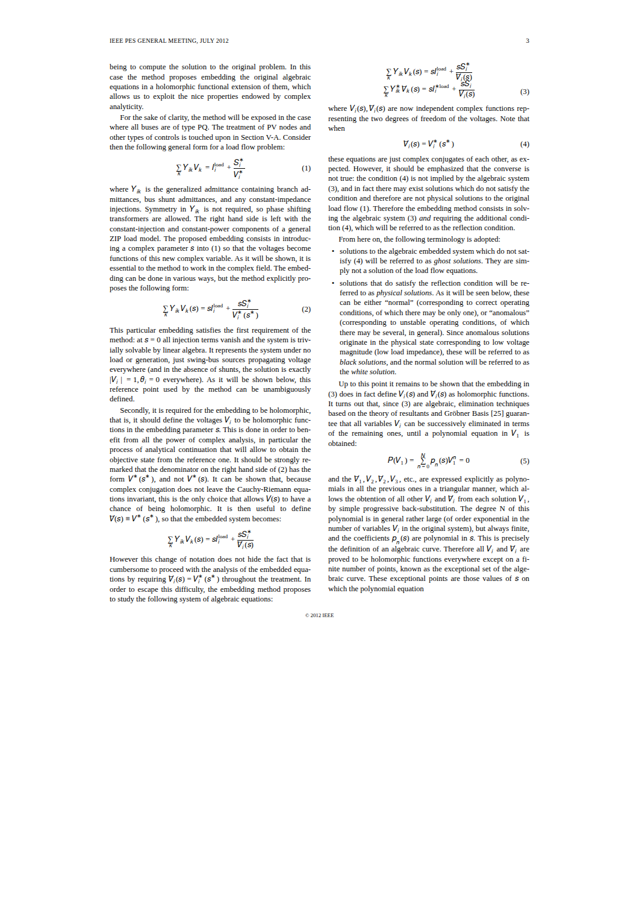IEEE PES General Meeting, July 2012
3
being to compute the solution to the original problem. In this case the method proposes embedding the original algebraic equations in a holomorphic functional extension of them, which allows us to exploit the nice properties endowed by complex analyticity.
For the sake of clarity, the method will be exposed in the case where all buses are of type PQ. The treatment of PV nodes and other types of controls is touched upon in Section V-A. Consider then the following general form for a load flow problem:
∑ k Yik Vk = Iiload + Si∗ Vi∗ (1)
where Yik is the generalized admittance containing branch admittances, bus shunt admittances, and any constant-impedance injections. Symmetry in Yik is not required, so phase shifting transformers are allowed. The right hand side is left with the constant-injection and constant-power components of a general ZIP load model. The proposed embedding consists in introducing a complex parameter s into (1) so that the voltages become functions of this new complex variable. As it will be shown, it is essential to the method to work in the complex field. The embedding can be done in various ways, but the method explicitly proposes the following form:
∑ k Yik Vk (s) = s Iiload + sSi∗ Vi∗ (s∗) (2)
This particular embedding satisfies the first requirement of the method: at s=0 all injection terms vanish and the system is trivially solvable by linear algebra. It represents the system under no load or generation, just swing-bus sources propagating voltage everywhere (and in the absence of shunts, the solution is exactly |Vi|=1,θi=0 everywhere). As it will be shown below, this reference point used by the method can be unambiguously defined.
Secondly, it is required for the embedding to be holomorphic, that is, it should define the voltages Vi to be holomorphic functions in the embedding parameter s. This is done in order to benefit from all the power of complex analysis, in particular the process of analytical continuation that will allow to obtain the objective state from the reference one. It should be strongly remarked that the denominator on the right hand side of (2) has the form V∗(s∗), and not V∗(s). It can be shown that, because complex conjugation does not leave the Cauchy-Riemann equations invariant, this is the only choice that allows V(s) to have a chance of being holomorphic. It is then useful to define V¯(s)≡V∗(s∗), so that the embedded system becomes:
∑ k Yik Vk (s) = s Iiload + sSi∗ V¯ i (s)
However this change of notation does not hide the fact that is cumbersome to proceed with the analysis of the embedded equations by requiring V¯i(s)=Vi∗(s∗) throughout the treatment. In order to escape this difficulty, the embedding method proposes to study the following system of algebraic equations:
∑ k Yik Vk (s) = s Iiload + sSi∗ V¯i (s) ∑ k Yik∗ V¯k (s) = s Ii∗load + sSi Vi (s) (3)
where Vi(s),V¯i(s) are now independent complex functions representing the two degrees of freedom of the voltages. Note that when
V¯i (s) = Vi∗ (s∗) (4)
these equations are just complex conjugates of each other, as expected. However, it should be emphasized that the converse is not true: the condition (4) is not implied by the algebraic system (3), and in fact there may exist solutions which do not satisfy the condition and therefore are not physical solutions to the original load flow (1). Therefore the embedding method consists in solving the algebraic system (3) and requiring the additional condition (4), which will be referred to as the reflection condition.
From here on, the following terminology is adopted:
solutions to the algebraic embedded system which do not satisfy (4) will be referred to as ghost solutions. They are simply not a solution of the load flow equations.
solutions that do satisfy the reflection condition will be referred to as physical solutions. As it will be seen below, these can be either “normal” (corresponding to correct operating conditions, of which there may be only one), or “anomalous” (corresponding to unstable operating conditions, of which there may be several, in general). Since anomalous solutions originate in the physical state corresponding to low voltage magnitude (low load impedance), these will be referred to as black solutions, and the normal solution will be referred to as the white solution.
Up to this point it remains to be shown that the embedding in (3) does in fact define Vi(s) and V¯i(s) as holomorphic functions. It turns out that, since (3) are algebraic, elimination techniques based on the theory of resultants and Gröbner Basis [25] guarantee that all variables Vi can be successively eliminated in terms of the remaining ones, until a polynomial equation in V1 is obtained:
P (V1) = ∑ n=0 N pn (s) V1n = 0 (5)
and the V¯1,V2,V¯2,V3, etc., are expressed explicitly as polynomials in all the previous ones in a triangular manner, which allows the obtention of all other Vi and V¯i from each solution V1, by simple progressive back-substitution. The degree N of this polynomial is in general rather large (of order exponential in the number of variables Vi in the original system), but always finite, and the coefficients pn(s) are polynomial in s. This is precisely the definition of an algebraic curve. Therefore all Vi and V¯i are proved to be holomorphic functions everywhere except on a finite number of points, known as the exceptional set of the algebraic curve. These exceptional points are those values of s on which the polynomial equation
© 2012 IEEE